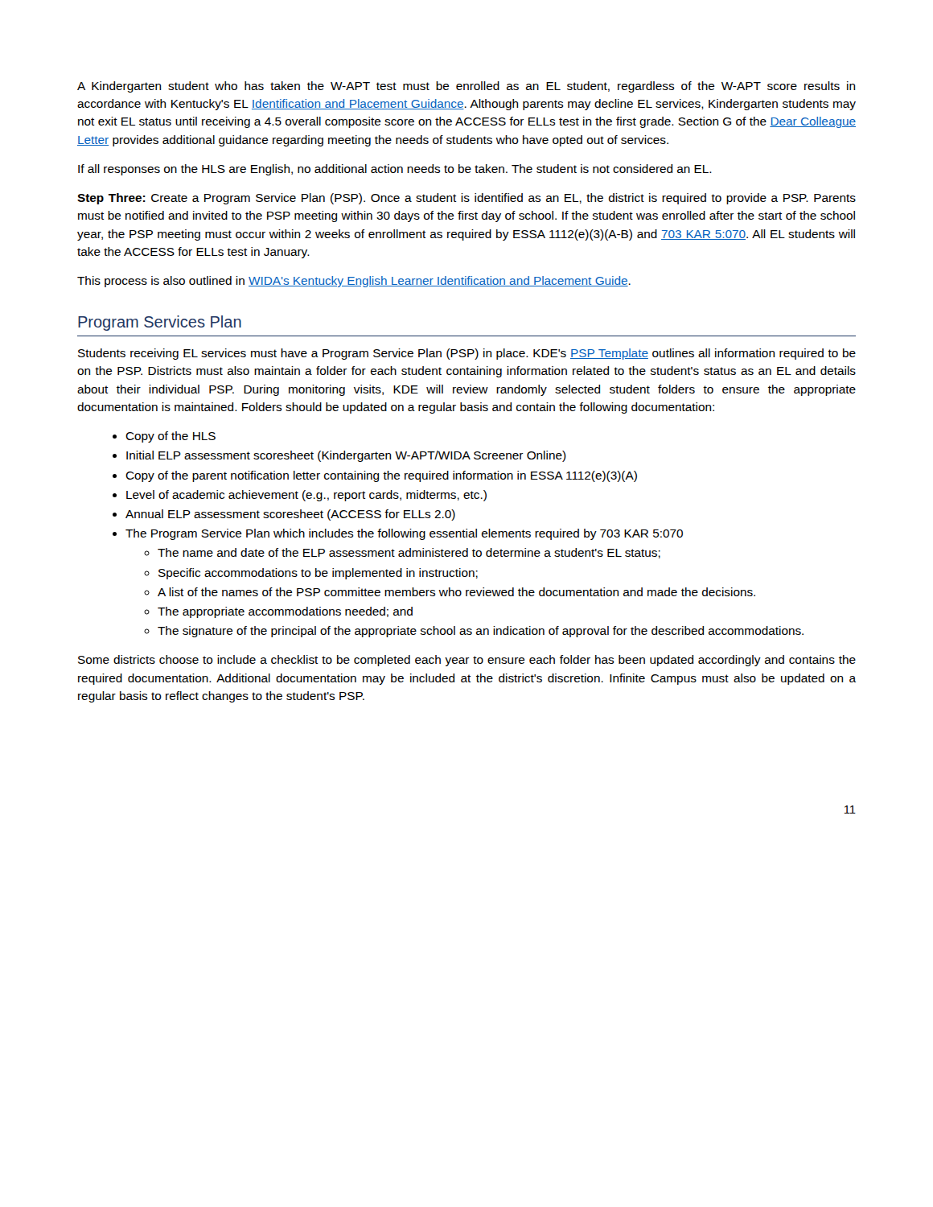A Kindergarten student who has taken the W-APT test must be enrolled as an EL student, regardless of the W-APT score results in accordance with Kentucky's EL Identification and Placement Guidance. Although parents may decline EL services, Kindergarten students may not exit EL status until receiving a 4.5 overall composite score on the ACCESS for ELLs test in the first grade. Section G of the Dear Colleague Letter provides additional guidance regarding meeting the needs of students who have opted out of services.
If all responses on the HLS are English, no additional action needs to be taken. The student is not considered an EL.
Step Three: Create a Program Service Plan (PSP). Once a student is identified as an EL, the district is required to provide a PSP. Parents must be notified and invited to the PSP meeting within 30 days of the first day of school. If the student was enrolled after the start of the school year, the PSP meeting must occur within 2 weeks of enrollment as required by ESSA 1112(e)(3)(A-B) and 703 KAR 5:070. All EL students will take the ACCESS for ELLs test in January.
This process is also outlined in WIDA's Kentucky English Learner Identification and Placement Guide.
Program Services Plan
Students receiving EL services must have a Program Service Plan (PSP) in place. KDE's PSP Template outlines all information required to be on the PSP. Districts must also maintain a folder for each student containing information related to the student's status as an EL and details about their individual PSP. During monitoring visits, KDE will review randomly selected student folders to ensure the appropriate documentation is maintained. Folders should be updated on a regular basis and contain the following documentation:
Copy of the HLS
Initial ELP assessment scoresheet (Kindergarten W-APT/WIDA Screener Online)
Copy of the parent notification letter containing the required information in ESSA 1112(e)(3)(A)
Level of academic achievement (e.g., report cards, midterms, etc.)
Annual ELP assessment scoresheet (ACCESS for ELLs 2.0)
The Program Service Plan which includes the following essential elements required by 703 KAR 5:070
The name and date of the ELP assessment administered to determine a student's EL status;
Specific accommodations to be implemented in instruction;
A list of the names of the PSP committee members who reviewed the documentation and made the decisions.
The appropriate accommodations needed; and
The signature of the principal of the appropriate school as an indication of approval for the described accommodations.
Some districts choose to include a checklist to be completed each year to ensure each folder has been updated accordingly and contains the required documentation. Additional documentation may be included at the district's discretion. Infinite Campus must also be updated on a regular basis to reflect changes to the student's PSP.
11